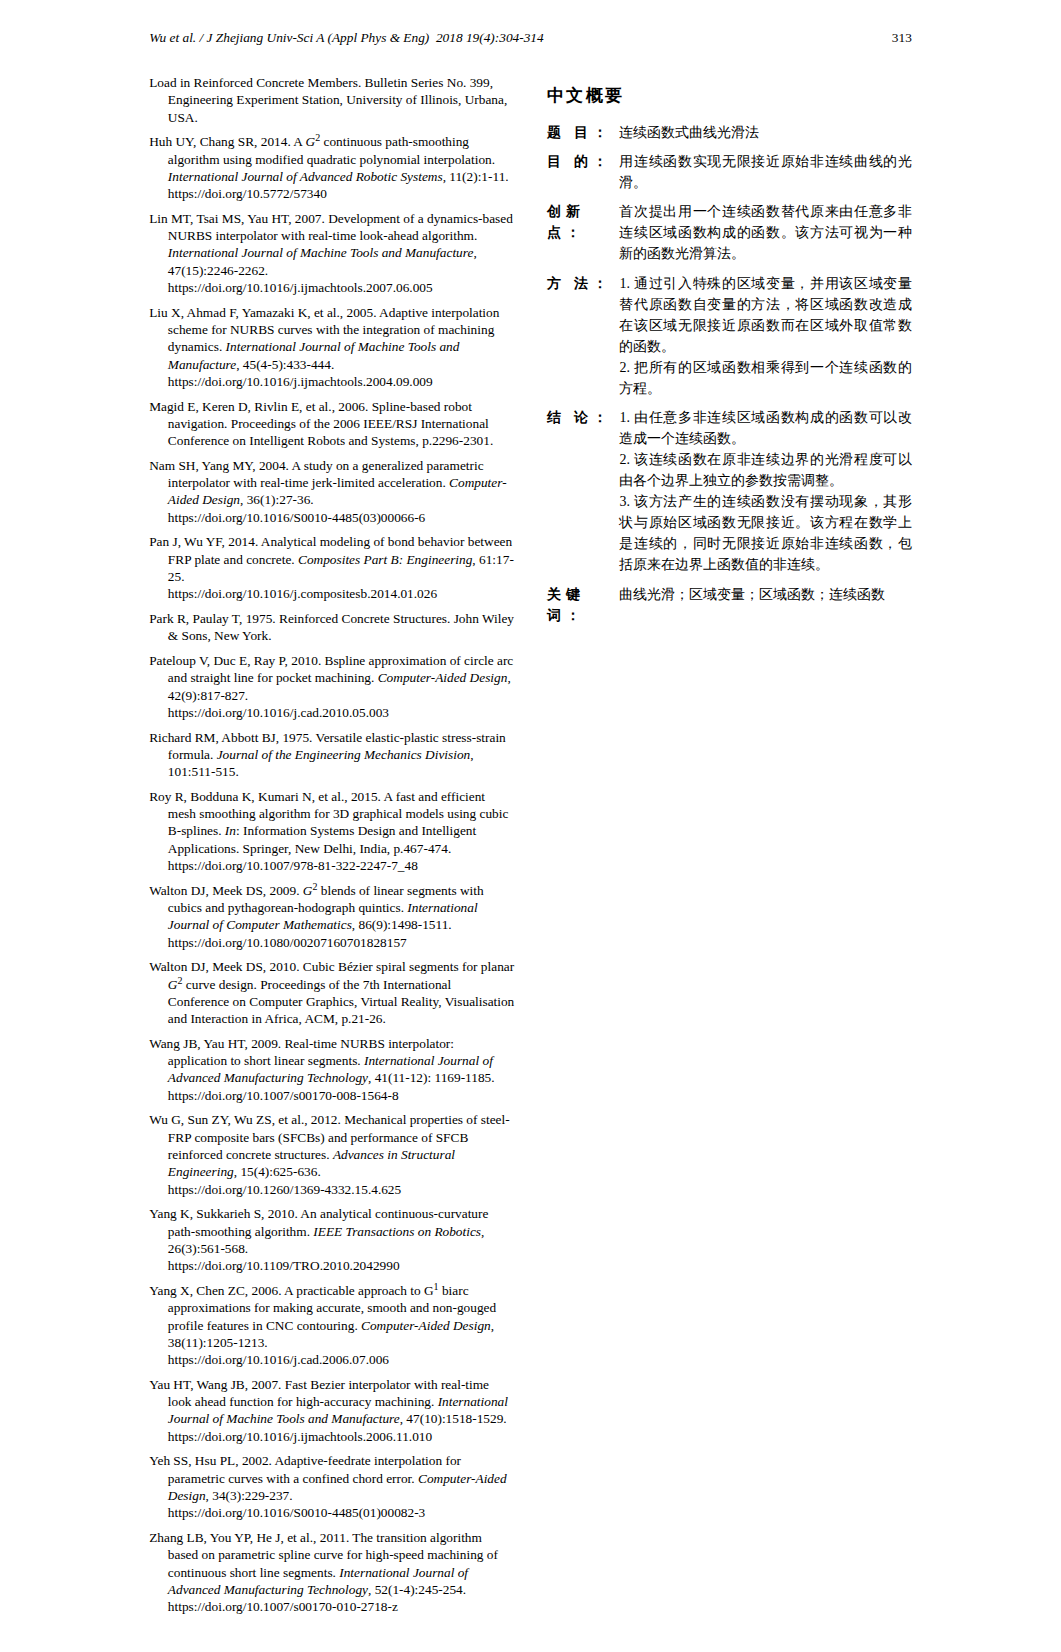Wu et al. / J Zhejiang Univ-Sci A (Appl Phys & Eng) 2018 19(4):304-314 313
Load in Reinforced Concrete Members. Bulletin Series No. 399, Engineering Experiment Station, University of Illinois, Urbana, USA.
Huh UY, Chang SR, 2014. A G2 continuous path-smoothing algorithm using modified quadratic polynomial interpolation. International Journal of Advanced Robotic Systems, 11(2):1-11.
https://doi.org/10.5772/57340
Lin MT, Tsai MS, Yau HT, 2007. Development of a dynamics-based NURBS interpolator with real-time look-ahead algorithm. International Journal of Machine Tools and Manufacture, 47(15):2246-2262.
https://doi.org/10.1016/j.ijmachtools.2007.06.005
Liu X, Ahmad F, Yamazaki K, et al., 2005. Adaptive interpolation scheme for NURBS curves with the integration of machining dynamics. International Journal of Machine Tools and Manufacture, 45(4-5):433-444.
https://doi.org/10.1016/j.ijmachtools.2004.09.009
Magid E, Keren D, Rivlin E, et al., 2006. Spline-based robot navigation. Proceedings of the 2006 IEEE/RSJ International Conference on Intelligent Robots and Systems, p.2296-2301.
Nam SH, Yang MY, 2004. A study on a generalized parametric interpolator with real-time jerk-limited acceleration. Computer-Aided Design, 36(1):27-36.
https://doi.org/10.1016/S0010-4485(03)00066-6
Pan J, Wu YF, 2014. Analytical modeling of bond behavior between FRP plate and concrete. Composites Part B: Engineering, 61:17-25.
https://doi.org/10.1016/j.compositesb.2014.01.026
Park R, Paulay T, 1975. Reinforced Concrete Structures. John Wiley & Sons, New York.
Pateloup V, Duc E, Ray P, 2010. Bspline approximation of circle arc and straight line for pocket machining. Computer-Aided Design, 42(9):817-827.
https://doi.org/10.1016/j.cad.2010.05.003
Richard RM, Abbott BJ, 1975. Versatile elastic-plastic stress-strain formula. Journal of the Engineering Mechanics Division, 101:511-515.
Roy R, Bodduna K, Kumari N, et al., 2015. A fast and efficient mesh smoothing algorithm for 3D graphical models using cubic B-splines. In: Information Systems Design and Intelligent Applications. Springer, New Delhi, India, p.467-474.
https://doi.org/10.1007/978-81-322-2247-7_48
Walton DJ, Meek DS, 2009. G2 blends of linear segments with cubics and pythagorean-hodograph quintics. International Journal of Computer Mathematics, 86(9):1498-1511.
https://doi.org/10.1080/00207160701828157
Walton DJ, Meek DS, 2010. Cubic Bézier spiral segments for planar G2 curve design. Proceedings of the 7th International Conference on Computer Graphics, Virtual Reality, Visualisation and Interaction in Africa, ACM, p.21-26.
Wang JB, Yau HT, 2009. Real-time NURBS interpolator: application to short linear segments. International Journal of Advanced Manufacturing Technology, 41(11-12): 1169-1185.
https://doi.org/10.1007/s00170-008-1564-8
Wu G, Sun ZY, Wu ZS, et al., 2012. Mechanical properties of steel-FRP composite bars (SFCBs) and performance of SFCB reinforced concrete structures. Advances in Structural Engineering, 15(4):625-636.
https://doi.org/10.1260/1369-4332.15.4.625
Yang K, Sukkarieh S, 2010. An analytical continuous-curvature path-smoothing algorithm. IEEE Transactions on Robotics, 26(3):561-568.
https://doi.org/10.1109/TRO.2010.2042990
Yang X, Chen ZC, 2006. A practicable approach to G1 biarc approximations for making accurate, smooth and non-gouged profile features in CNC contouring. Computer-Aided Design, 38(11):1205-1213.
https://doi.org/10.1016/j.cad.2006.07.006
Yau HT, Wang JB, 2007. Fast Bezier interpolator with real-time look ahead function for high-accuracy machining. International Journal of Machine Tools and Manufacture, 47(10):1518-1529.
https://doi.org/10.1016/j.ijmachtools.2006.11.010
Yeh SS, Hsu PL, 2002. Adaptive-feedrate interpolation for parametric curves with a confined chord error. Computer-Aided Design, 34(3):229-237.
https://doi.org/10.1016/S0010-4485(01)00082-3
Zhang LB, You YP, He J, et al., 2011. The transition algorithm based on parametric spline curve for high-speed machining of continuous short line segments. International Journal of Advanced Manufacturing Technology, 52(1-4):245-254.
https://doi.org/10.1007/s00170-010-2718-z
中文概要
题 目：
连续函数式曲线光滑法
目 的：
用连续函数实现无限接近原始非连续曲线的光滑。
创新点：
首次提出用一个连续函数替代原来由任意多非连续区域函数构成的函数。该方法可视为一种新的函数光滑算法。
方 法：
1. 通过引入特殊的区域变量，并用该区域变量替代原函数自变量的方法，将区域函数改造成在该区域无限接近原函数而在区域外取值常数的函数。
2. 把所有的区域函数相乘得到一个连续函数的方程。
结 论：
1. 由任意多非连续区域函数构成的函数可以改造成一个连续函数。
2. 该连续函数在原非连续边界的光滑程度可以由各个边界上独立的参数按需调整。
3. 该方法产生的连续函数没有摆动现象，其形状与原始区域函数无限接近。该方程在数学上是连续的，同时无限接近原始非连续函数，包括原来在边界上函数值的非连续。
关键词：
曲线光滑；区域变量；区域函数；连续函数